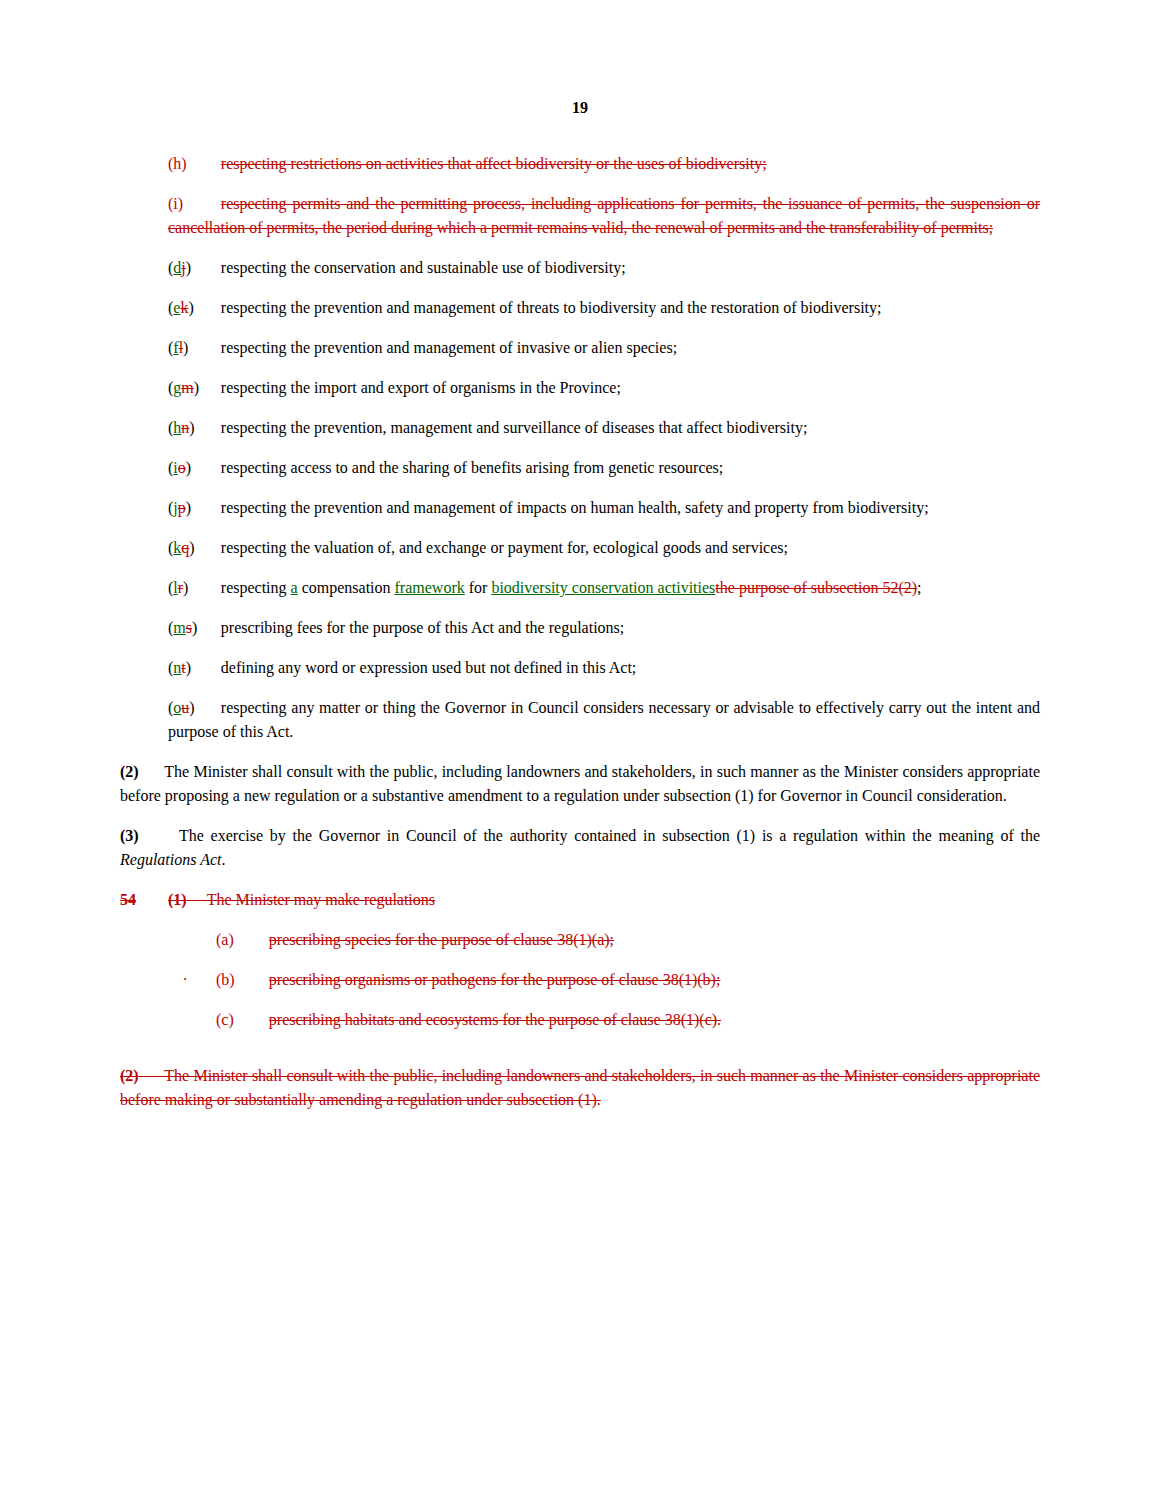19
(h) respecting restrictions on activities that affect biodiversity or the uses of biodiversity;
(i) respecting permits and the permitting process, including applications for permits, the issuance of permits, the suspension or cancellation of permits, the period during which a permit remains valid, the renewal of permits and the transferability of permits;
(dj) respecting the conservation and sustainable use of biodiversity;
(ek) respecting the prevention and management of threats to biodiversity and the restoration of biodiversity;
(fl) respecting the prevention and management of invasive or alien species;
(gm) respecting the import and export of organisms in the Province;
(hn) respecting the prevention, management and surveillance of diseases that affect biodiversity;
(io) respecting access to and the sharing of benefits arising from genetic resources;
(jp) respecting the prevention and management of impacts on human health, safety and property from biodiversity;
(kq) respecting the valuation of, and exchange or payment for, ecological goods and services;
(lr) respecting a compensation framework for biodiversity conservation activitiesthe purpose of subsection 52(2);
(ms) prescribing fees for the purpose of this Act and the regulations;
(nt) defining any word or expression used but not defined in this Act;
(ou) respecting any matter or thing the Governor in Council considers necessary or advisable to effectively carry out the intent and purpose of this Act.
(2) The Minister shall consult with the public, including landowners and stakeholders, in such manner as the Minister considers appropriate before proposing a new regulation or a substantive amendment to a regulation under subsection (1) for Governor in Council consideration.
(3) The exercise by the Governor in Council of the authority contained in subsection (1) is a regulation within the meaning of the Regulations Act.
54
(1) The Minister may make regulations
(a) prescribing species for the purpose of clause 38(1)(a);
(b) prescribing organisms or pathogens for the purpose of clause 38(1)(b);
(c) prescribing habitats and ecosystems for the purpose of clause 38(1)(c).
(2) The Minister shall consult with the public, including landowners and stakeholders, in such manner as the Minister considers appropriate before making or substantially amending a regulation under subsection (1).